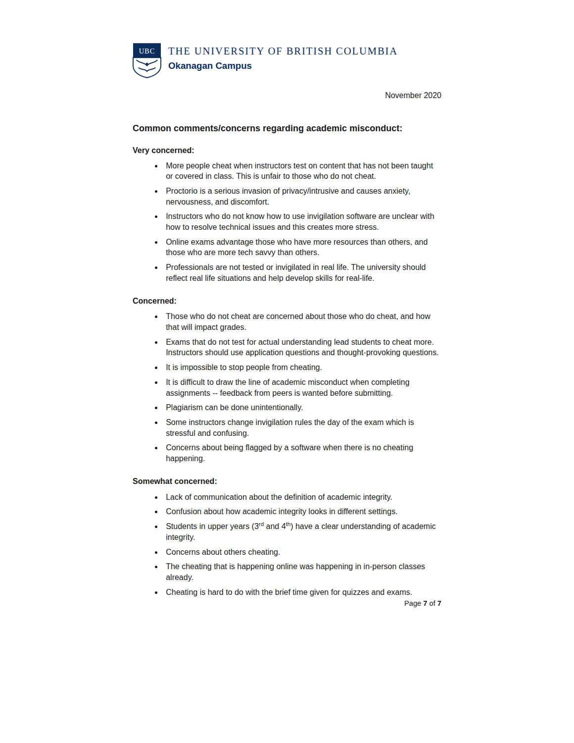UBC
The University of British Columbia
Okanagan Campus
November 2020
Common comments/concerns regarding academic misconduct:
Very concerned:
More people cheat when instructors test on content that has not been taught or covered in class. This is unfair to those who do not cheat.
Proctorio is a serious invasion of privacy/intrusive and causes anxiety, nervousness, and discomfort.
Instructors who do not know how to use invigilation software are unclear with how to resolve technical issues and this creates more stress.
Online exams advantage those who have more resources than others, and those who are more tech savvy than others.
Professionals are not tested or invigilated in real life. The university should reflect real life situations and help develop skills for real-life.
Concerned:
Those who do not cheat are concerned about those who do cheat, and how that will impact grades.
Exams that do not test for actual understanding lead students to cheat more. Instructors should use application questions and thought-provoking questions.
It is impossible to stop people from cheating.
It is difficult to draw the line of academic misconduct when completing assignments -- feedback from peers is wanted before submitting.
Plagiarism can be done unintentionally.
Some instructors change invigilation rules the day of the exam which is stressful and confusing.
Concerns about being flagged by a software when there is no cheating happening.
Somewhat concerned:
Lack of communication about the definition of academic integrity.
Confusion about how academic integrity looks in different settings.
Students in upper years (3rd and 4th) have a clear understanding of academic integrity.
Concerns about others cheating.
The cheating that is happening online was happening in in-person classes already.
Cheating is hard to do with the brief time given for quizzes and exams.
Page 7 of 7